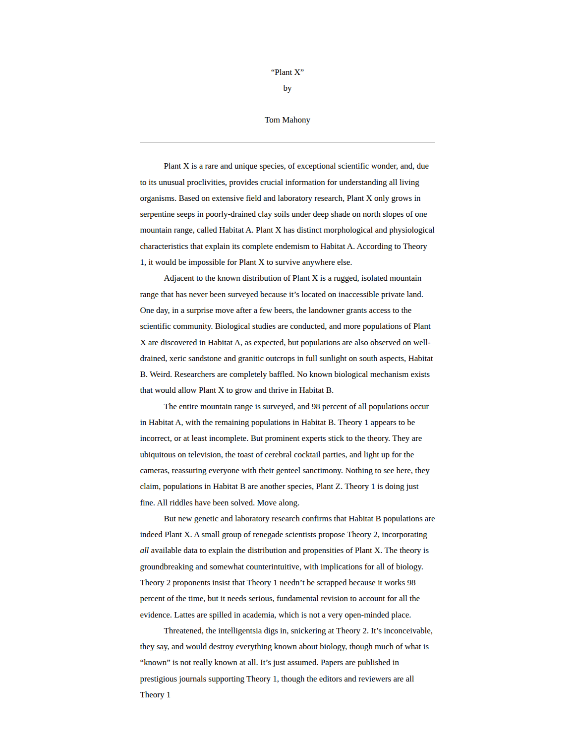“Plant X”
by
Tom Mahony
Plant X is a rare and unique species, of exceptional scientific wonder, and, due to its unusual proclivities, provides crucial information for understanding all living organisms. Based on extensive field and laboratory research, Plant X only grows in serpentine seeps in poorly-drained clay soils under deep shade on north slopes of one mountain range, called Habitat A. Plant X has distinct morphological and physiological characteristics that explain its complete endemism to Habitat A. According to Theory 1, it would be impossible for Plant X to survive anywhere else.
Adjacent to the known distribution of Plant X is a rugged, isolated mountain range that has never been surveyed because it’s located on inaccessible private land. One day, in a surprise move after a few beers, the landowner grants access to the scientific community. Biological studies are conducted, and more populations of Plant X are discovered in Habitat A, as expected, but populations are also observed on well-drained, xeric sandstone and granitic outcrops in full sunlight on south aspects, Habitat B. Weird. Researchers are completely baffled. No known biological mechanism exists that would allow Plant X to grow and thrive in Habitat B.
The entire mountain range is surveyed, and 98 percent of all populations occur in Habitat A, with the remaining populations in Habitat B. Theory 1 appears to be incorrect, or at least incomplete. But prominent experts stick to the theory. They are ubiquitous on television, the toast of cerebral cocktail parties, and light up for the cameras, reassuring everyone with their genteel sanctimony. Nothing to see here, they claim, populations in Habitat B are another species, Plant Z. Theory 1 is doing just fine. All riddles have been solved. Move along.
But new genetic and laboratory research confirms that Habitat B populations are indeed Plant X. A small group of renegade scientists propose Theory 2, incorporating all available data to explain the distribution and propensities of Plant X. The theory is groundbreaking and somewhat counterintuitive, with implications for all of biology. Theory 2 proponents insist that Theory 1 needn’t be scrapped because it works 98 percent of the time, but it needs serious, fundamental revision to account for all the evidence. Lattes are spilled in academia, which is not a very open-minded place.
Threatened, the intelligentsia digs in, snickering at Theory 2. It’s inconceivable, they say, and would destroy everything known about biology, though much of what is “known” is not really known at all. It’s just assumed. Papers are published in prestigious journals supporting Theory 1, though the editors and reviewers are all Theory 1